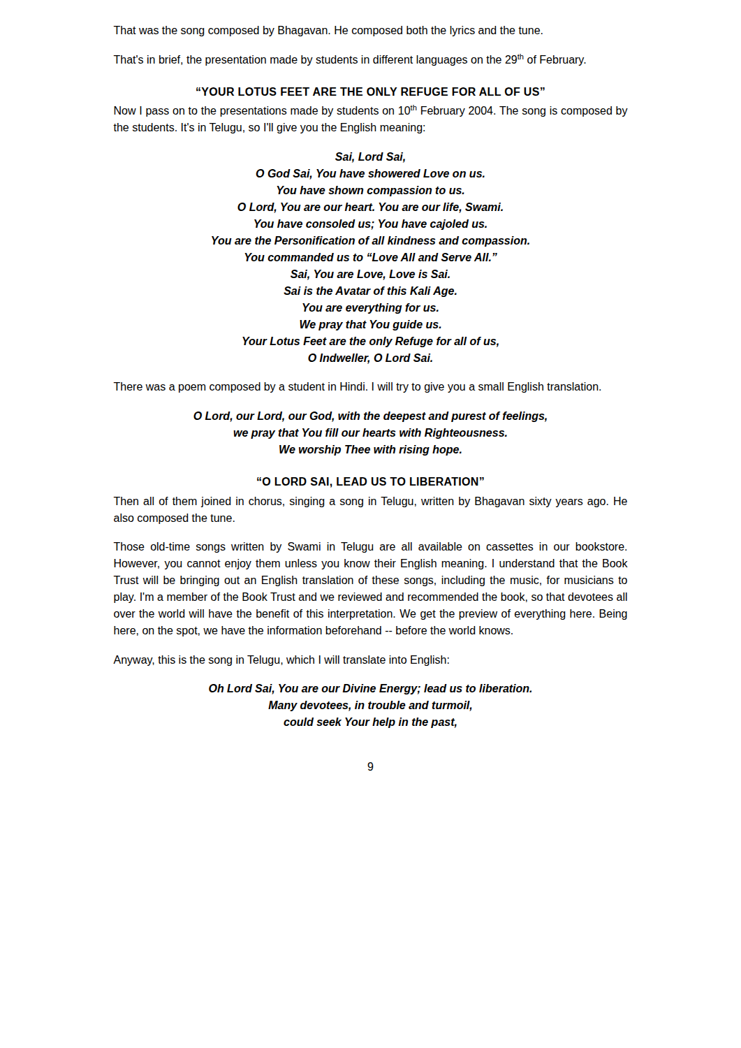That was the song composed by Bhagavan. He composed both the lyrics and the tune.
That's in brief, the presentation made by students in different languages on the 29th of February.
“YOUR LOTUS FEET ARE THE ONLY REFUGE FOR ALL OF US”
Now I pass on to the presentations made by students on 10th February 2004. The song is composed by the students. It's in Telugu, so I'll give you the English meaning:
Sai, Lord Sai,
O God Sai, You have showered Love on us.
You have shown compassion to us.
O Lord, You are our heart. You are our life, Swami.
You have consoled us; You have cajoled us.
You are the Personification of all kindness and compassion.
You commanded us to “Love All and Serve All.”
Sai, You are Love, Love is Sai.
Sai is the Avatar of this Kali Age.
You are everything for us.
We pray that You guide us.
Your Lotus Feet are the only Refuge for all of us,
O Indweller, O Lord Sai.
There was a poem composed by a student in Hindi. I will try to give you a small English translation.
O Lord, our Lord, our God, with the deepest and purest of feelings,
we pray that You fill our hearts with Righteousness.
We worship Thee with rising hope.
“O LORD SAI, LEAD US TO LIBERATION”
Then all of them joined in chorus, singing a song in Telugu, written by Bhagavan sixty years ago. He also composed the tune.
Those old-time songs written by Swami in Telugu are all available on cassettes in our bookstore. However, you cannot enjoy them unless you know their English meaning. I understand that the Book Trust will be bringing out an English translation of these songs, including the music, for musicians to play. I'm a member of the Book Trust and we reviewed and recommended the book, so that devotees all over the world will have the benefit of this interpretation. We get the preview of everything here. Being here, on the spot, we have the information beforehand -- before the world knows.
Anyway, this is the song in Telugu, which I will translate into English:
Oh Lord Sai, You are our Divine Energy; lead us to liberation.
Many devotees, in trouble and turmoil,
could seek Your help in the past,
9